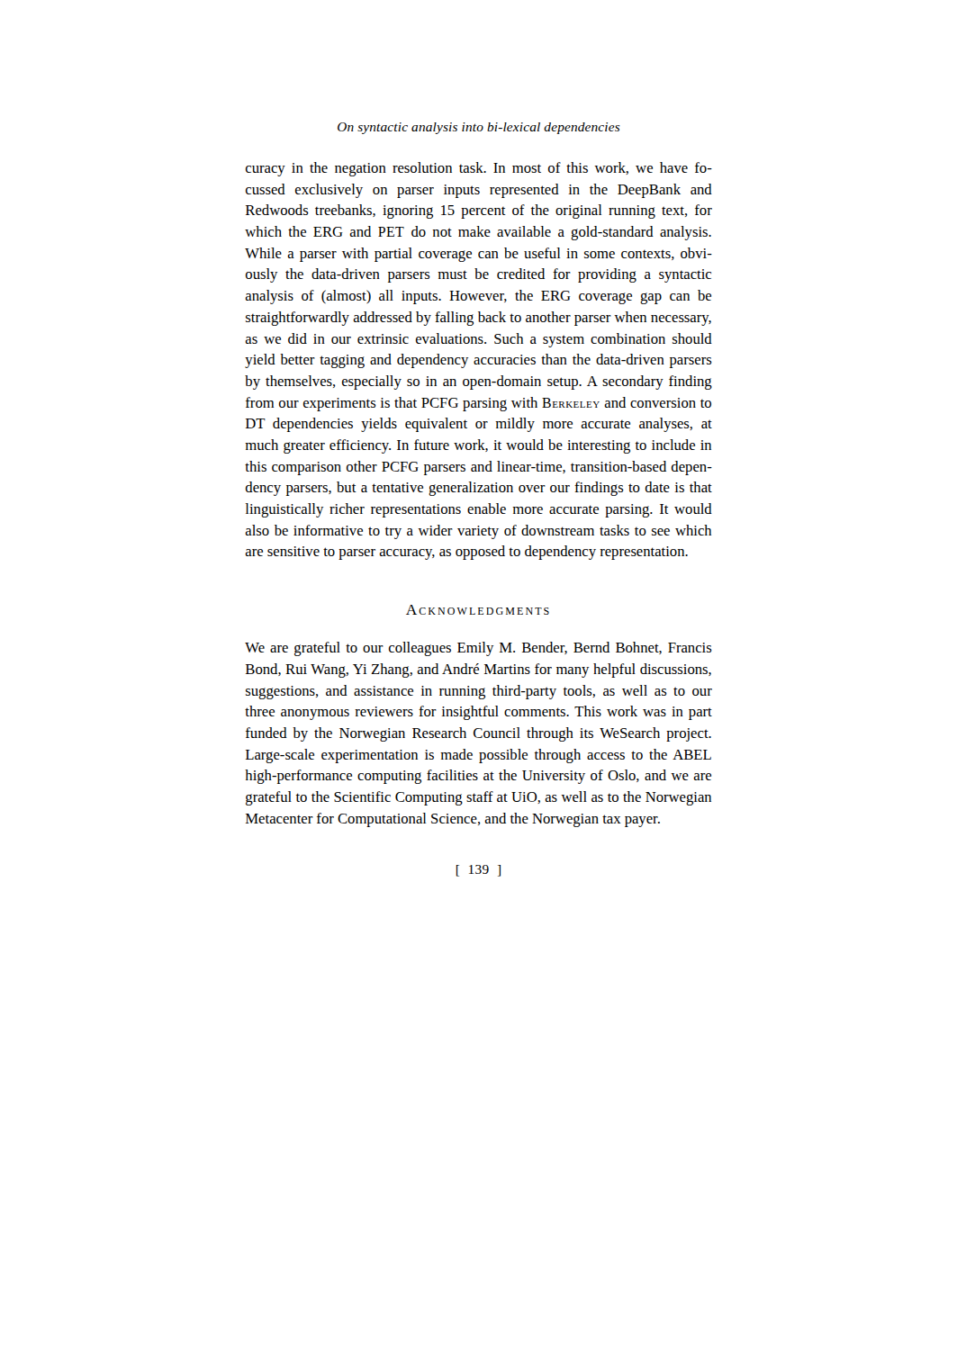On syntactic analysis into bi-lexical dependencies
curacy in the negation resolution task. In most of this work, we have focussed exclusively on parser inputs represented in the DeepBank and Redwoods treebanks, ignoring 15 percent of the original running text, for which the ERG and PET do not make available a gold-standard analysis. While a parser with partial coverage can be useful in some contexts, obviously the data-driven parsers must be credited for providing a syntactic analysis of (almost) all inputs. However, the ERG coverage gap can be straightforwardly addressed by falling back to another parser when necessary, as we did in our extrinsic evaluations. Such a system combination should yield better tagging and dependency accuracies than the data-driven parsers by themselves, especially so in an open-domain setup. A secondary finding from our experiments is that PCFG parsing with Berkeley and conversion to DT dependencies yields equivalent or mildly more accurate analyses, at much greater efficiency. In future work, it would be interesting to include in this comparison other PCFG parsers and linear-time, transition-based dependency parsers, but a tentative generalization over our findings to date is that linguistically richer representations enable more accurate parsing. It would also be informative to try a wider variety of downstream tasks to see which are sensitive to parser accuracy, as opposed to dependency representation.
Acknowledgments
We are grateful to our colleagues Emily M. Bender, Bernd Bohnet, Francis Bond, Rui Wang, Yi Zhang, and André Martins for many helpful discussions, suggestions, and assistance in running third-party tools, as well as to our three anonymous reviewers for insightful comments. This work was in part funded by the Norwegian Research Council through its WeSearch project. Large-scale experimentation is made possible through access to the ABEL high-performance computing facilities at the University of Oslo, and we are grateful to the Scientific Computing staff at UiO, as well as to the Norwegian Metacenter for Computational Science, and the Norwegian tax payer.
[139]